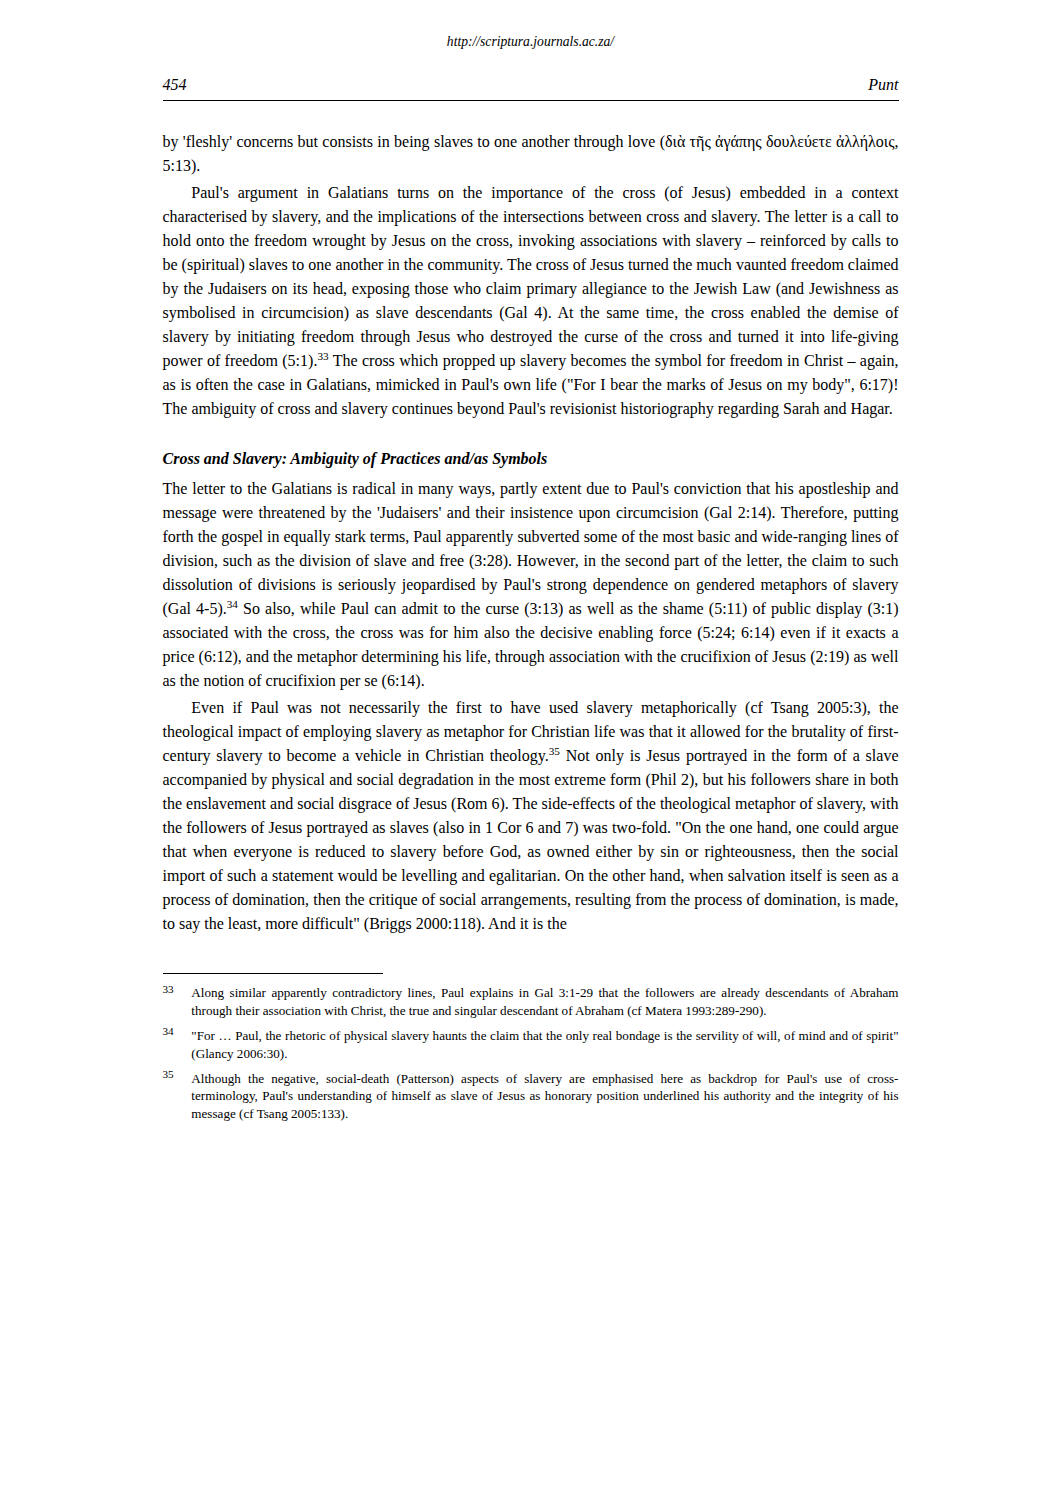http://scriptura.journals.ac.za/
454 Punt
by 'fleshly' concerns but consists in being slaves to one another through love (διὰ τῆς ἀγάπης δουλεύετε ἀλλήλοις, 5:13).
Paul's argument in Galatians turns on the importance of the cross (of Jesus) embedded in a context characterised by slavery, and the implications of the intersections between cross and slavery. The letter is a call to hold onto the freedom wrought by Jesus on the cross, invoking associations with slavery – reinforced by calls to be (spiritual) slaves to one another in the community. The cross of Jesus turned the much vaunted freedom claimed by the Judaisers on its head, exposing those who claim primary allegiance to the Jewish Law (and Jewishness as symbolised in circumcision) as slave descendants (Gal 4). At the same time, the cross enabled the demise of slavery by initiating freedom through Jesus who destroyed the curse of the cross and turned it into life-giving power of freedom (5:1).33 The cross which propped up slavery becomes the symbol for freedom in Christ – again, as is often the case in Galatians, mimicked in Paul's own life ("For I bear the marks of Jesus on my body", 6:17)! The ambiguity of cross and slavery continues beyond Paul's revisionist historiography regarding Sarah and Hagar.
Cross and Slavery: Ambiguity of Practices and/as Symbols
The letter to the Galatians is radical in many ways, partly extent due to Paul's conviction that his apostleship and message were threatened by the 'Judaisers' and their insistence upon circumcision (Gal 2:14). Therefore, putting forth the gospel in equally stark terms, Paul apparently subverted some of the most basic and wide-ranging lines of division, such as the division of slave and free (3:28). However, in the second part of the letter, the claim to such dissolution of divisions is seriously jeopardised by Paul's strong dependence on gendered metaphors of slavery (Gal 4-5).34 So also, while Paul can admit to the curse (3:13) as well as the shame (5:11) of public display (3:1) associated with the cross, the cross was for him also the decisive enabling force (5:24; 6:14) even if it exacts a price (6:12), and the metaphor determining his life, through association with the crucifixion of Jesus (2:19) as well as the notion of crucifixion per se (6:14).
Even if Paul was not necessarily the first to have used slavery metaphorically (cf Tsang 2005:3), the theological impact of employing slavery as metaphor for Christian life was that it allowed for the brutality of first-century slavery to become a vehicle in Christian theology.35 Not only is Jesus portrayed in the form of a slave accompanied by physical and social degradation in the most extreme form (Phil 2), but his followers share in both the enslavement and social disgrace of Jesus (Rom 6). The side-effects of the theological metaphor of slavery, with the followers of Jesus portrayed as slaves (also in 1 Cor 6 and 7) was two-fold. "On the one hand, one could argue that when everyone is reduced to slavery before God, as owned either by sin or righteousness, then the social import of such a statement would be levelling and egalitarian. On the other hand, when salvation itself is seen as a process of domination, then the critique of social arrangements, resulting from the process of domination, is made, to say the least, more difficult" (Briggs 2000:118). And it is the
Along similar apparently contradictory lines, Paul explains in Gal 3:1-29 that the followers are already descendants of Abraham through their association with Christ, the true and singular descendant of Abraham (cf Matera 1993:289-290).
"For … Paul, the rhetoric of physical slavery haunts the claim that the only real bondage is the servility of will, of mind and of spirit" (Glancy 2006:30).
Although the negative, social-death (Patterson) aspects of slavery are emphasised here as backdrop for Paul's use of cross-terminology, Paul's understanding of himself as slave of Jesus as honorary position underlined his authority and the integrity of his message (cf Tsang 2005:133).